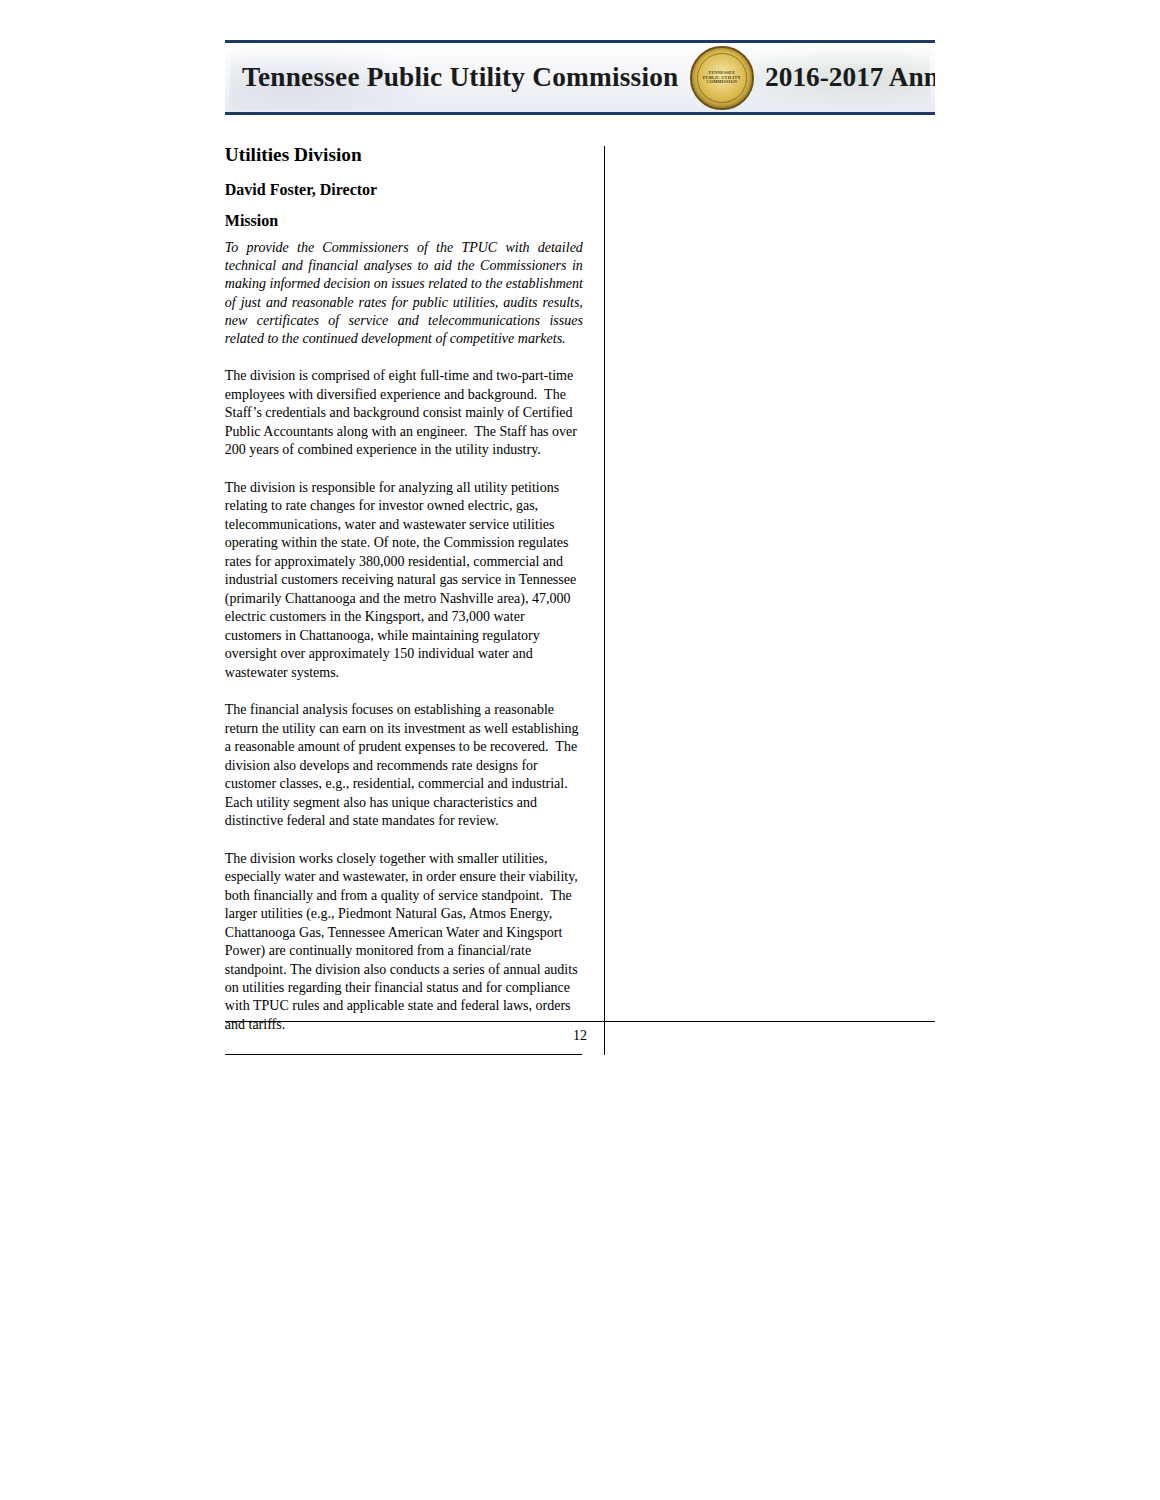Tennessee Public Utility Commission
TENNESSEE
PUBLIC UTILITY
COMMISSION
2016-2017 Annual Report
Utilities Division
David Foster, Director
Mission
To provide the Commissioners of the TPUC with detailed technical and financial analyses to aid the Commissioners in making informed decision on issues related to the establishment of just and reasonable rates for public utilities, audits results, new certificates of service and telecommunications issues related to the continued development of competitive markets.
The division is comprised of eight full-time and two-part-time employees with diversified experience and background. The Staff’s credentials and background consist mainly of Certified Public Accountants along with an engineer. The Staff has over 200 years of combined experience in the utility industry.
The division is responsible for analyzing all utility petitions relating to rate changes for investor owned electric, gas, telecommunications, water and wastewater service utilities operating within the state. Of note, the Commission regulates rates for approximately 380,000 residential, commercial and industrial customers receiving natural gas service in Tennessee (primarily Chattanooga and the metro Nashville area), 47,000 electric customers in the Kingsport, and 73,000 water customers in Chattanooga, while maintaining regulatory oversight over approximately 150 individual water and wastewater systems.
The financial analysis focuses on establishing a reasonable return the utility can earn on its investment as well establishing a reasonable amount of prudent expenses to be recovered. The division also develops and recommends rate designs for customer classes, e.g., residential, commercial and industrial. Each utility segment also has unique characteristics and distinctive federal and state mandates for review.
The division works closely together with smaller utilities, especially water and wastewater, in order ensure their viability, both financially and from a quality of service standpoint. The larger utilities (e.g., Piedmont Natural Gas, Atmos Energy, Chattanooga Gas, Tennessee American Water and Kingsport Power) are continually monitored from a financial/rate standpoint. The division also conducts a series of annual audits on utilities regarding their financial status and for compliance with TPUC rules and applicable state and federal laws, orders and tariffs.
12